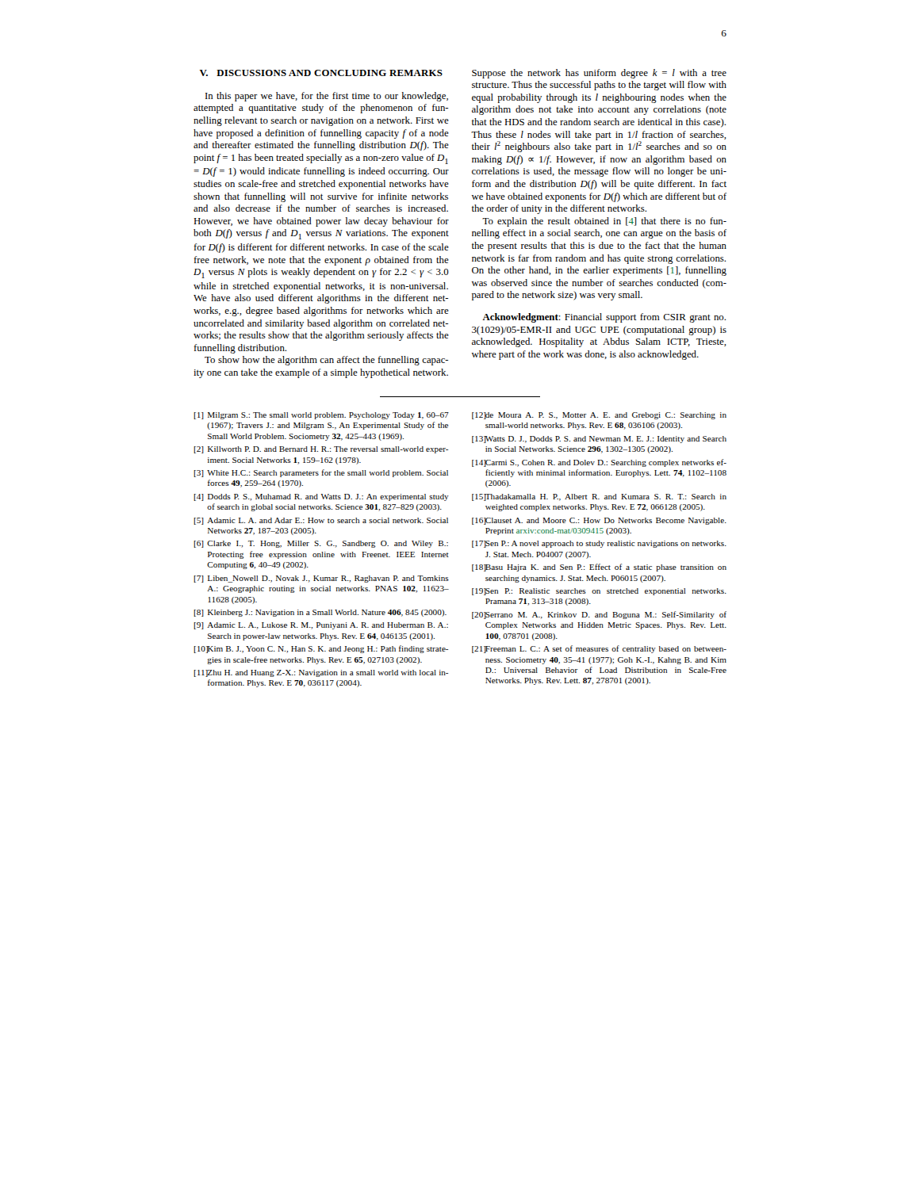6
V. Discussions and Concluding Remarks
In this paper we have, for the first time to our knowledge, attempted a quantitative study of the phenomenon of funnelling relevant to search or navigation on a network. First we have proposed a definition of funnelling capacity f of a node and thereafter estimated the funnelling distribution D(f). The point f = 1 has been treated specially as a non-zero value of D1 = D(f = 1) would indicate funnelling is indeed occurring. Our studies on scale-free and stretched exponential networks have shown that funnelling will not survive for infinite networks and also decrease if the number of searches is increased. However, we have obtained power law decay behaviour for both D(f) versus f and D1 versus N variations. The exponent for D(f) is different for different networks. In case of the scale free network, we note that the exponent ρ obtained from the D1 versus N plots is weakly dependent on γ for 2.2 < γ < 3.0 while in stretched exponential networks, it is non-universal. We have also used different algorithms in the different networks, e.g., degree based algorithms for networks which are uncorrelated and similarity based algorithm on correlated networks; the results show that the algorithm seriously affects the funnelling distribution.
To show how the algorithm can affect the funnelling capacity one can take the example of a simple hypothetical network. Suppose the network has uniform degree k = l with a tree structure. Thus the successful paths to the target will flow with equal probability through its l neighbouring nodes when the algorithm does not take into account any correlations (note that the HDS and the random search are identical in this case). Thus these l nodes will take part in 1/l fraction of searches, their l2 neighbours also take part in 1/l2 searches and so on making D(f) ∝ 1/f. However, if now an algorithm based on correlations is used, the message flow will no longer be uniform and the distribution D(f) will be quite different. In fact we have obtained exponents for D(f) which are different but of the order of unity in the different networks.
To explain the result obtained in [4] that there is no funnelling effect in a social search, one can argue on the basis of the present results that this is due to the fact that the human network is far from random and has quite strong correlations. On the other hand, in the earlier experiments [1], funnelling was observed since the number of searches conducted (compared to the network size) was very small.
Acknowledgment: Financial support from CSIR grant no. 3(1029)/05-EMR-II and UGC UPE (computational group) is acknowledged. Hospitality at Abdus Salam ICTP, Trieste, where part of the work was done, is also acknowledged.
[1] Milgram S.: The small world problem. Psychology Today 1, 60–67 (1967); Travers J.: and Milgram S., An Experimental Study of the Small World Problem. Sociometry 32, 425–443 (1969).
[2] Killworth P. D. and Bernard H. R.: The reversal small-world experiment. Social Networks 1, 159–162 (1978).
[3] White H.C.: Search parameters for the small world problem. Social forces 49, 259–264 (1970).
[4] Dodds P. S., Muhamad R. and Watts D. J.: An experimental study of search in global social networks. Science 301, 827–829 (2003).
[5] Adamic L. A. and Adar E.: How to search a social network. Social Networks 27, 187–203 (2005).
[6] Clarke I., T. Hong, Miller S. G., Sandberg O. and Wiley B.: Protecting free expression online with Freenet. IEEE Internet Computing 6, 40–49 (2002).
[7] Liben_Nowell D., Novak J., Kumar R., Raghavan P. and Tomkins A.: Geographic routing in social networks. PNAS 102, 11623–11628 (2005).
[8] Kleinberg J.: Navigation in a Small World. Nature 406, 845 (2000).
[9] Adamic L. A., Lukose R. M., Puniyani A. R. and Huberman B. A.: Search in power-law networks. Phys. Rev. E 64, 046135 (2001).
[10] Kim B. J., Yoon C. N., Han S. K. and Jeong H.: Path finding strategies in scale-free networks. Phys. Rev. E 65, 027103 (2002).
[11] Zhu H. and Huang Z-X.: Navigation in a small world with local information. Phys. Rev. E 70, 036117 (2004).
[12] de Moura A. P. S., Motter A. E. and Grebogi C.: Searching in small-world networks. Phys. Rev. E 68, 036106 (2003).
[13] Watts D. J., Dodds P. S. and Newman M. E. J.: Identity and Search in Social Networks. Science 296, 1302–1305 (2002).
[14] Carmi S., Cohen R. and Dolev D.: Searching complex networks efficiently with minimal information. Europhys. Lett. 74, 1102–1108 (2006).
[15] Thadakamalla H. P., Albert R. and Kumara S. R. T.: Search in weighted complex networks. Phys. Rev. E 72, 066128 (2005).
[16] Clauset A. and Moore C.: How Do Networks Become Navigable. Preprint arxiv:cond-mat/0309415 (2003).
[17] Sen P.: A novel approach to study realistic navigations on networks. J. Stat. Mech. P04007 (2007).
[18] Basu Hajra K. and Sen P.: Effect of a static phase transition on searching dynamics. J. Stat. Mech. P06015 (2007).
[19] Sen P.: Realistic searches on stretched exponential networks. Pramana 71, 313–318 (2008).
[20] Serrano M. A., Krinkov D. and Boguna M.: Self-Similarity of Complex Networks and Hidden Metric Spaces. Phys. Rev. Lett. 100, 078701 (2008).
[21] Freeman L. C.: A set of measures of centrality based on betweenness. Sociometry 40, 35–41 (1977); Goh K.-I., Kahng B. and Kim D.: Universal Behavior of Load Distribution in Scale-Free Networks. Phys. Rev. Lett. 87, 278701 (2001).